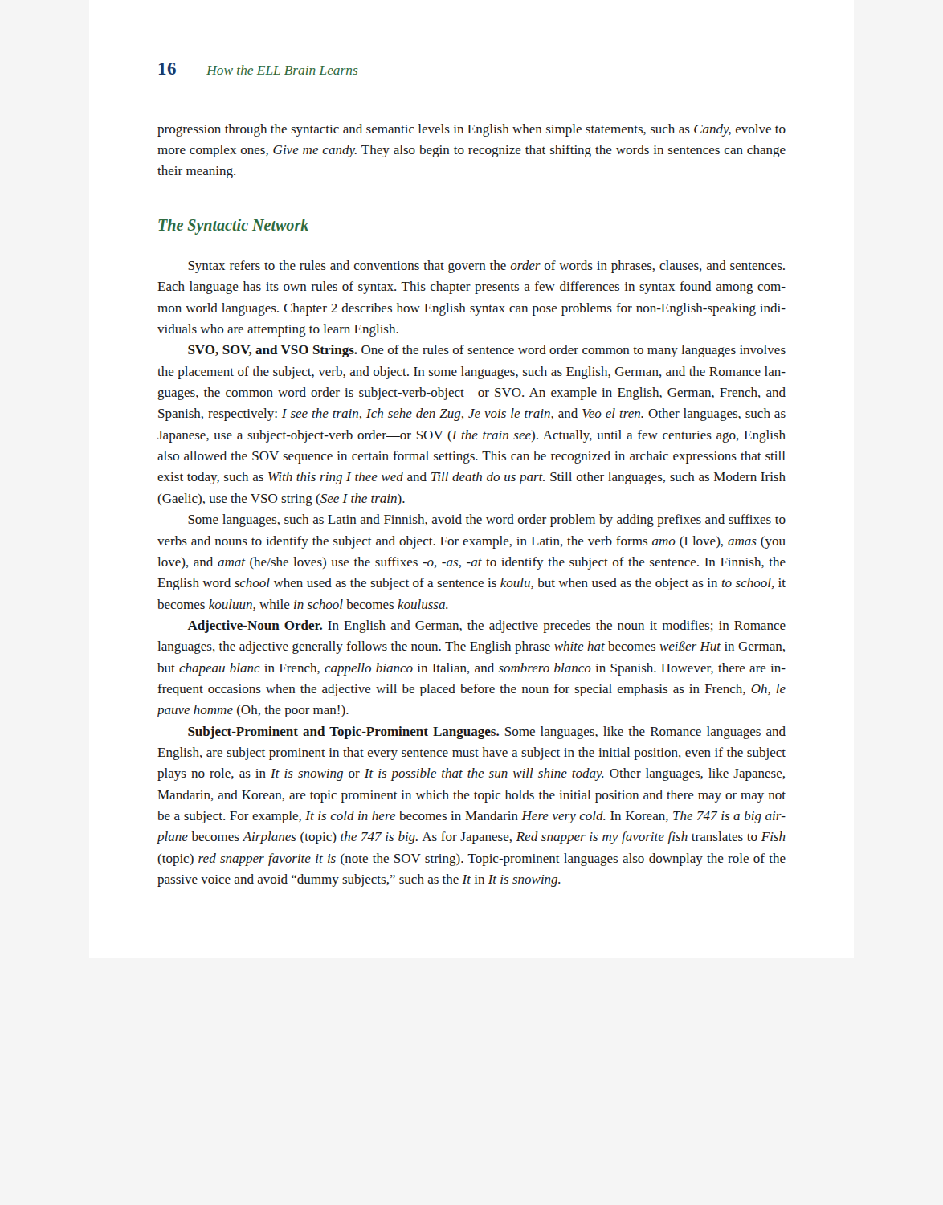16 How the ELL Brain Learns
progression through the syntactic and semantic levels in English when simple statements, such as Candy, evolve to more complex ones, Give me candy. They also begin to recognize that shifting the words in sentences can change their meaning.
The Syntactic Network
Syntax refers to the rules and conventions that govern the order of words in phrases, clauses, and sentences. Each language has its own rules of syntax. This chapter presents a few differences in syntax found among common world languages. Chapter 2 describes how English syntax can pose problems for non-English-speaking individuals who are attempting to learn English.
SVO, SOV, and VSO Strings. One of the rules of sentence word order common to many languages involves the placement of the subject, verb, and object. In some languages, such as English, German, and the Romance languages, the common word order is subject-verb-object—or SVO. An example in English, German, French, and Spanish, respectively: I see the train, Ich sehe den Zug, Je vois le train, and Veo el tren. Other languages, such as Japanese, use a subject-object-verb order—or SOV (I the train see). Actually, until a few centuries ago, English also allowed the SOV sequence in certain formal settings. This can be recognized in archaic expressions that still exist today, such as With this ring I thee wed and Till death do us part. Still other languages, such as Modern Irish (Gaelic), use the VSO string (See I the train).
Some languages, such as Latin and Finnish, avoid the word order problem by adding prefixes and suffixes to verbs and nouns to identify the subject and object. For example, in Latin, the verb forms amo (I love), amas (you love), and amat (he/she loves) use the suffixes -o, -as, -at to identify the subject of the sentence. In Finnish, the English word school when used as the subject of a sentence is koulu, but when used as the object as in to school, it becomes kouluun, while in school becomes koulussa.
Adjective-Noun Order. In English and German, the adjective precedes the noun it modifies; in Romance languages, the adjective generally follows the noun. The English phrase white hat becomes weißer Hut in German, but chapeau blanc in French, cappello bianco in Italian, and sombrero blanco in Spanish. However, there are infrequent occasions when the adjective will be placed before the noun for special emphasis as in French, Oh, le pauve homme (Oh, the poor man!).
Subject-Prominent and Topic-Prominent Languages. Some languages, like the Romance languages and English, are subject prominent in that every sentence must have a subject in the initial position, even if the subject plays no role, as in It is snowing or It is possible that the sun will shine today. Other languages, like Japanese, Mandarin, and Korean, are topic prominent in which the topic holds the initial position and there may or may not be a subject. For example, It is cold in here becomes in Mandarin Here very cold. In Korean, The 747 is a big airplane becomes Airplanes (topic) the 747 is big. As for Japanese, Red snapper is my favorite fish translates to Fish (topic) red snapper favorite it is (note the SOV string). Topic-prominent languages also downplay the role of the passive voice and avoid “dummy subjects,” such as the It in It is snowing.